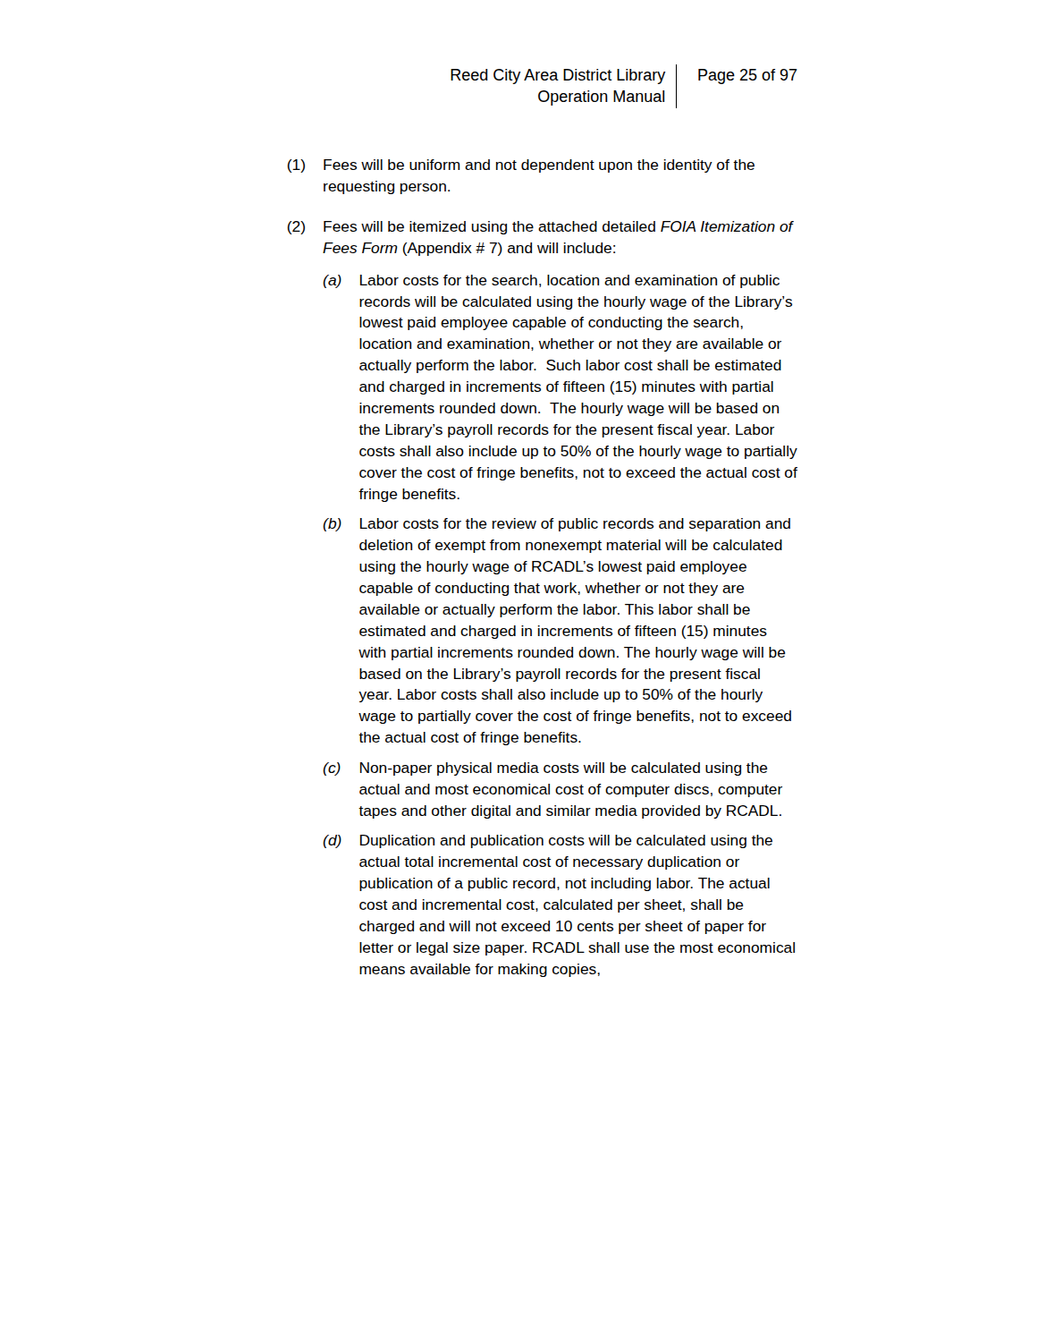Reed City Area District Library
Operation Manual
Page 25 of 97
(1)
Fees will be uniform and not dependent upon the identity of the requesting person.
(2)
Fees will be itemized using the attached detailed FOIA Itemization of Fees Form (Appendix # 7) and will include:
(a)
Labor costs for the search, location and examination of public records will be calculated using the hourly wage of the Library’s lowest paid employee capable of conducting the search, location and examination, whether or not they are available or actually perform the labor. Such labor cost shall be estimated and charged in increments of fifteen (15) minutes with partial increments rounded down. The hourly wage will be based on the Library’s payroll records for the present fiscal year. Labor costs shall also include up to 50% of the hourly wage to partially cover the cost of fringe benefits, not to exceed the actual cost of fringe benefits.
(b)
Labor costs for the review of public records and separation and deletion of exempt from nonexempt material will be calculated using the hourly wage of RCADL’s lowest paid employee capable of conducting that work, whether or not they are available or actually perform the labor. This labor shall be estimated and charged in increments of fifteen (15) minutes with partial increments rounded down. The hourly wage will be based on the Library’s payroll records for the present fiscal year. Labor costs shall also include up to 50% of the hourly wage to partially cover the cost of fringe benefits, not to exceed the actual cost of fringe benefits.
(c)
Non-paper physical media costs will be calculated using the actual and most economical cost of computer discs, computer tapes and other digital and similar media provided by RCADL.
(d)
Duplication and publication costs will be calculated using the actual total incremental cost of necessary duplication or publication of a public record, not including labor. The actual cost and incremental cost, calculated per sheet, shall be charged and will not exceed 10 cents per sheet of paper for letter or legal size paper. RCADL shall use the most economical means available for making copies,